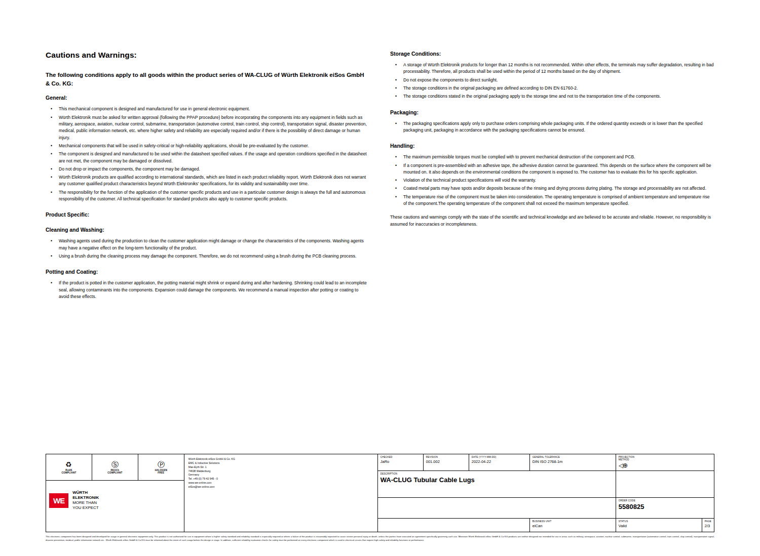Cautions and Warnings:
The following conditions apply to all goods within the product series of WA-CLUG of Würth Elektronik eiSos GmbH & Co. KG:
General:
This mechanical component is designed and manufactured for use in general electronic equipment.
Würth Elektronik must be asked for written approval (following the PPAP procedure) before incorporating the components into any equipment in fields such as military, aerospace, aviation, nuclear control, submarine, transportation (automotive control, train control, ship control), transportation signal, disaster prevention, medical, public information network, etc. where higher safety and reliability are especially required and/or if there is the possibility of direct damage or human injury.
Mechanical components that will be used in safety-critical or high-reliability applications, should be pre-evaluated by the customer.
The component is designed and manufactured to be used within the datasheet specified values. If the usage and operation conditions specified in the datasheet are not met, the component may be damaged or dissolved.
Do not drop or impact the components, the component may be damaged.
Würth Elektronik products are qualified according to international standards, which are listed in each product reliability report. Würth Elektronik does not warrant any customer qualified product characteristics beyond Würth Elektroniks' specifications, for its validity and sustainability over time.
The responsibility for the function of the application of the customer specific products and use in a particular customer design is always the full and autonomous responsibility of the customer. All technical specification for standard products also apply to customer specific products.
Product Specific:
Cleaning and Washing:
Washing agents used during the production to clean the customer application might damage or change the characteristics of the components. Washing agents may have a negative effect on the long-term functionality of the product.
Using a brush during the cleaning process may damage the component. Therefore, we do not recommend using a brush during the PCB cleaning process.
Potting and Coating:
If the product is potted in the customer application, the potting material might shrink or expand during and after hardening. Shrinking could lead to an incomplete seal, allowing contaminants into the components. Expansion could damage the components. We recommend a manual inspection after potting or coating to avoid these effects.
Storage Conditions:
A storage of Würth Elektronik products for longer than 12 months is not recommended. Within other effects, the terminals may suffer degradation, resulting in bad processability. Therefore, all products shall be used within the period of 12 months based on the day of shipment.
Do not expose the components to direct sunlight.
The storage conditions in the original packaging are defined according to DIN EN 61760-2.
The storage conditions stated in the original packaging apply to the storage time and not to the transportation time of the components.
Packaging:
The packaging specifications apply only to purchase orders comprising whole packaging units. If the ordered quantity exceeds or is lower than the specified packaging unit, packaging in accordance with the packaging specifications cannot be ensured.
Handling:
The maximum permissible torques must be complied with to prevent mechanical destruction of the component and PCB.
If a component is pre-assembled with an adhesive tape, the adhesive duration cannot be guaranteed. This depends on the surface where the component will be mounted on. It also depends on the environmental conditions the component is exposed to. The customer has to evaluate this for his specific application.
Violation of the technical product specifications will void the warranty.
Coated metal parts may have spots and/or deposits because of the rinsing and drying process during plating. The storage and processability are not affected.
The temperature rise of the component must be taken into consideration. The operating temperature is comprised of ambient temperature and temperature rise of the component.The operating temperature of the component shall not exceed the maximum temperature specified.
These cautions and warnings comply with the state of the scientific and technical knowledge and are believed to be accurate and reliable. However, no responsibility is assumed for inaccuracies or incompleteness.
♻ RoHS
COMPLIANT
Ⓢ REACh
COMPLIANT
Ⓟ HALOGEN
FREE
WE
WÜRTH
ELEKTRONIK
MORE THAN
YOU EXPECT
Würth Elektronik eiSos GmbH & Co. KG
EMC & Inductive Solutions
Max-Eyth-Str. 1
74638 Waldenburg
Germany
Tel. +49 (0) 79 42 945 - 0
www.we-online.com
eiSos@we-online.com
CHECKED JaRo
REVISION 001.002
DATE (YYYY-MM-DD) 2022-04-22
GENERAL TOLERANCE DIN ISO 2768-1m
PROJECTION
METHOD ◁⊕
DESCRIPTION WA-CLUG Tubular Cable Lugs
ORDER CODE 5580825
BUSINESS UNIT eiCan
STATUS Valid
PAGE 2/3
This electronic component has been designed and developed for usage in general electronic equipment only. This product is not authorized for use in equipment where a higher safety standard and reliability standard is especially required or where a failure of the product is reasonably expected to cause severe personal injury or death, unless the parties have executed an agreement specifically governing such use. Moreover Würth Elektronik eiSos GmbH & Co KG products are neither designed nor intended for use in areas such as military, aerospace, aviation, nuclear control, submarine, transportation (automotive control, train control, ship control), transportation signal, disaster prevention, medical, public information network etc.. Würth Elektronik eiSos GmbH & Co KG must be informed about the intent of such usage before the design-in stage. In addition, sufficient reliability evaluation checks for safety must be performed on every electronic component which is used in electrical circuits that require high safety and reliability functions or performance.